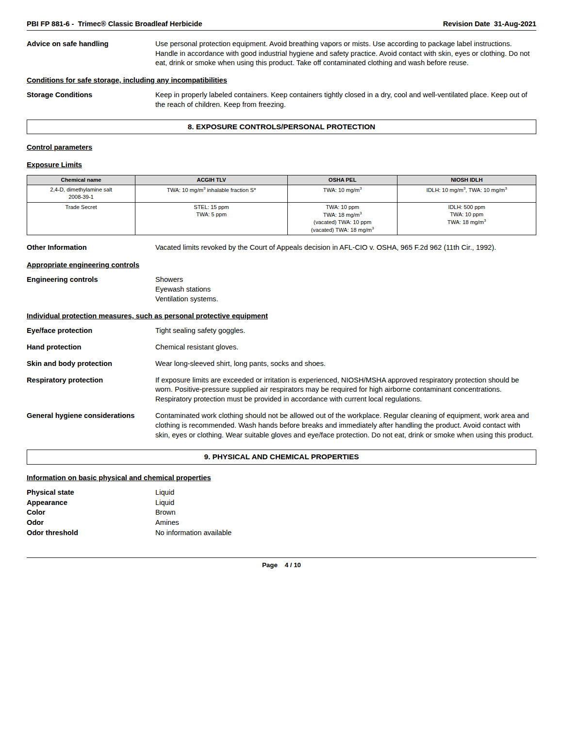PBI FP 881-6 - Trimec® Classic Broadleaf Herbicide
Revision Date 31-Aug-2021
Advice on safe handling
Use personal protection equipment. Avoid breathing vapors or mists. Use according to package label instructions. Handle in accordance with good industrial hygiene and safety practice. Avoid contact with skin, eyes or clothing. Do not eat, drink or smoke when using this product. Take off contaminated clothing and wash before reuse.
Conditions for safe storage, including any incompatibilities
Storage Conditions
Keep in properly labeled containers. Keep containers tightly closed in a dry, cool and well-ventilated place. Keep out of the reach of children. Keep from freezing.
8. EXPOSURE CONTROLS/PERSONAL PROTECTION
Control parameters
Exposure Limits
| Chemical name | ACGIH TLV | OSHA PEL | NIOSH IDLH |
| --- | --- | --- | --- |
| 2,4-D, dimethylamine salt 2008-39-1 | TWA: 10 mg/m 3 inhalable fraction S* | TWA: 10 mg/m 3 | IDLH: 10 mg/m 3 , TWA: 10 mg/m 3 |
| Trade Secret | STEL: 15 ppm TWA: 5 ppm | TWA: 10 ppm TWA: 18 mg/m 3 (vacated) TWA: 10 ppm (vacated) TWA: 18 mg/m 3 | IDLH: 500 ppm TWA: 10 ppm TWA: 18 mg/m 3 |
Other Information
Vacated limits revoked by the Court of Appeals decision in AFL-CIO v. OSHA, 965 F.2d 962 (11th Cir., 1992).
Appropriate engineering controls
Engineering controls
Showers
Eyewash stations
Ventilation systems.
Individual protection measures, such as personal protective equipment
Eye/face protection
Tight sealing safety goggles.
Hand protection
Chemical resistant gloves.
Skin and body protection
Wear long-sleeved shirt, long pants, socks and shoes.
Respiratory protection
If exposure limits are exceeded or irritation is experienced, NIOSH/MSHA approved respiratory protection should be worn. Positive-pressure supplied air respirators may be required for high airborne contaminant concentrations. Respiratory protection must be provided in accordance with current local regulations.
General hygiene considerations
Contaminated work clothing should not be allowed out of the workplace. Regular cleaning of equipment, work area and clothing is recommended. Wash hands before breaks and immediately after handling the product. Avoid contact with skin, eyes or clothing. Wear suitable gloves and eye/face protection. Do not eat, drink or smoke when using this product.
9. PHYSICAL AND CHEMICAL PROPERTIES
Information on basic physical and chemical properties
Physical state
Liquid
Appearance
Liquid
Color
Brown
Odor
Amines
Odor threshold
No information available
Page 4 / 10